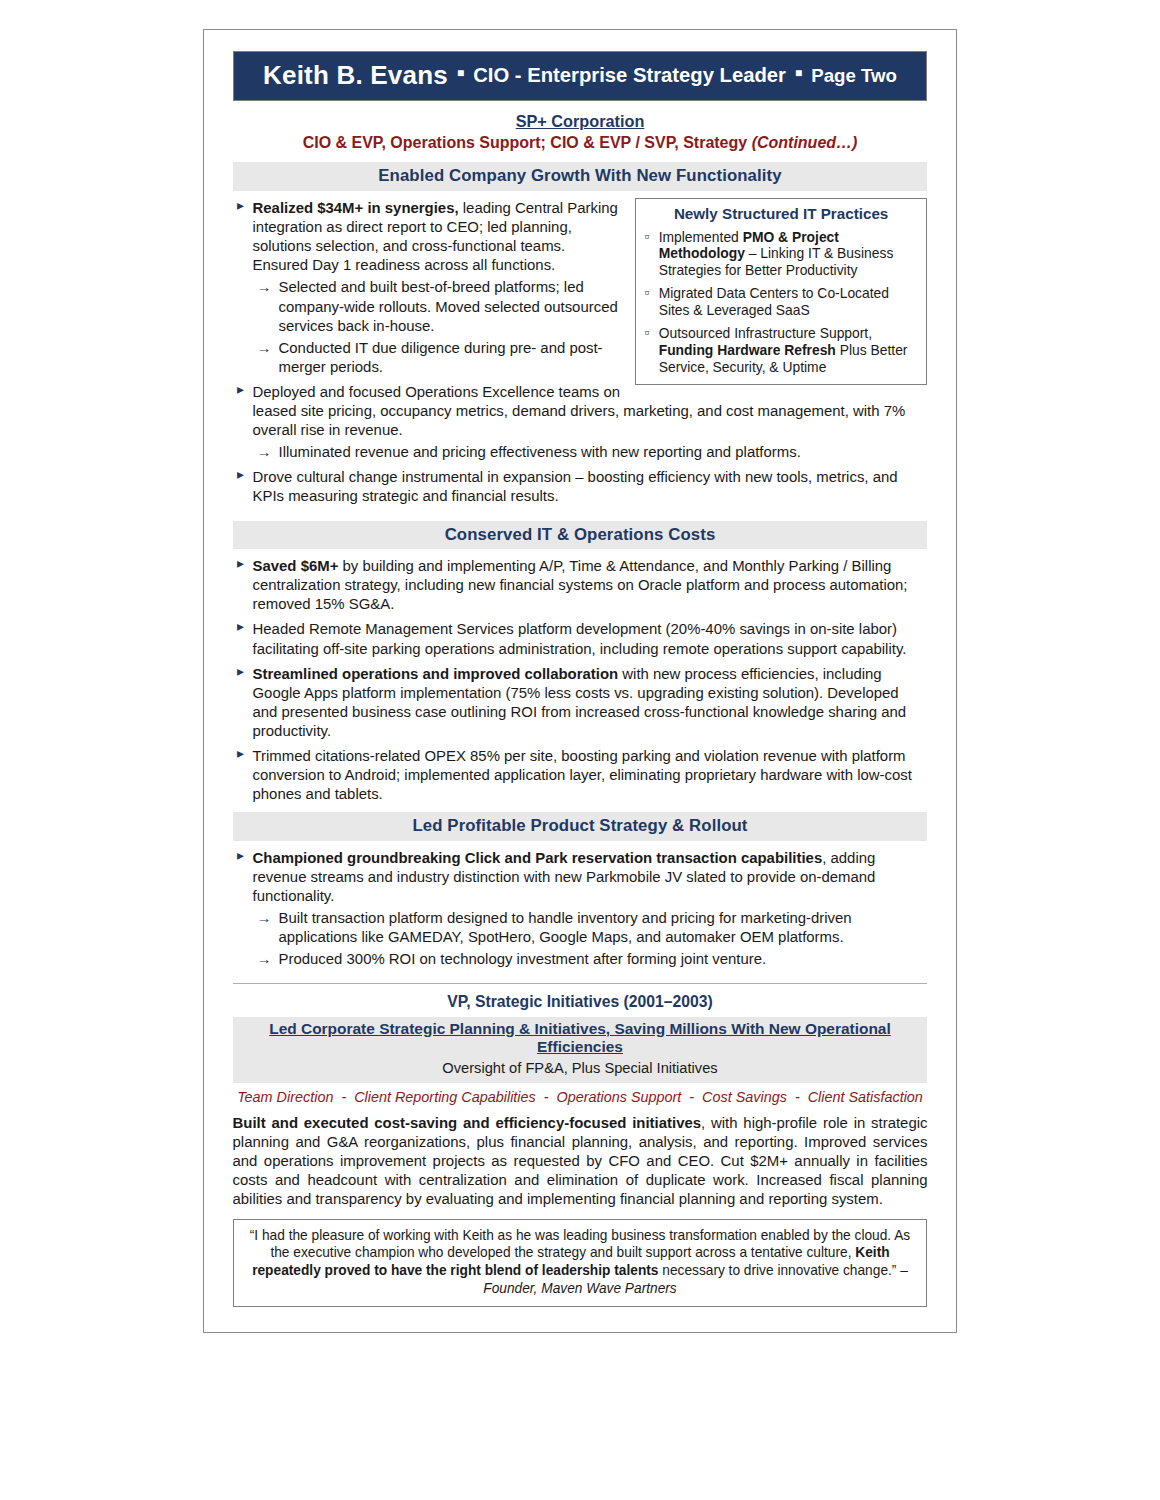Keith B. Evans■CIO - Enterprise Strategy Leader■Page Two
SP+ Corporation
CIO & EVP, Operations Support; CIO & EVP / SVP, Strategy (Continued…)
Enabled Company Growth With New Functionality
Newly Structured IT Practices
Implemented PMO & Project Methodology – Linking IT & Business Strategies for Better Productivity
Migrated Data Centers to Co-Located Sites & Leveraged SaaS
Outsourced Infrastructure Support, Funding Hardware Refresh Plus Better Service, Security, & Uptime
Realized $34M+ in synergies, leading Central Parking integration as direct report to CEO; led planning, solutions selection, and cross-functional teams. Ensured Day 1 readiness across all functions.
Selected and built best-of-breed platforms; led company-wide rollouts. Moved selected outsourced services back in-house.
Conducted IT due diligence during pre- and post-merger periods.
Deployed and focused Operations Excellence teams on leased site pricing, occupancy metrics, demand drivers, marketing, and cost management, with 7% overall rise in revenue.
Illuminated revenue and pricing effectiveness with new reporting and platforms.
Drove cultural change instrumental in expansion – boosting efficiency with new tools, metrics, and KPIs measuring strategic and financial results.
Conserved IT & Operations Costs
Saved $6M+ by building and implementing A/P, Time & Attendance, and Monthly Parking / Billing centralization strategy, including new financial systems on Oracle platform and process automation; removed 15% SG&A.
Headed Remote Management Services platform development (20%-40% savings in on-site labor) facilitating off-site parking operations administration, including remote operations support capability.
Streamlined operations and improved collaboration with new process efficiencies, including Google Apps platform implementation (75% less costs vs. upgrading existing solution). Developed and presented business case outlining ROI from increased cross-functional knowledge sharing and productivity.
Trimmed citations-related OPEX 85% per site, boosting parking and violation revenue with platform conversion to Android; implemented application layer, eliminating proprietary hardware with low-cost phones and tablets.
Led Profitable Product Strategy & Rollout
Championed groundbreaking Click and Park reservation transaction capabilities, adding revenue streams and industry distinction with new Parkmobile JV slated to provide on-demand functionality.
Built transaction platform designed to handle inventory and pricing for marketing-driven applications like GAMEDAY, SpotHero, Google Maps, and automaker OEM platforms.
Produced 300% ROI on technology investment after forming joint venture.
VP, Strategic Initiatives (2001–2003)
Led Corporate Strategic Planning & Initiatives, Saving Millions With New Operational Efficiencies Oversight of FP&A, Plus Special Initiatives
Team Direction - Client Reporting Capabilities - Operations Support - Cost Savings - Client Satisfaction
Built and executed cost-saving and efficiency-focused initiatives, with high-profile role in strategic planning and G&A reorganizations, plus financial planning, analysis, and reporting. Improved services and operations improvement projects as requested by CFO and CEO. Cut $2M+ annually in facilities costs and headcount with centralization and elimination of duplicate work. Increased fiscal planning abilities and transparency by evaluating and implementing financial planning and reporting system.
“I had the pleasure of working with Keith as he was leading business transformation enabled by the cloud. As the executive champion who developed the strategy and built support across a tentative culture, Keith repeatedly proved to have the right blend of leadership talents necessary to drive innovative change.” – Founder, Maven Wave Partners